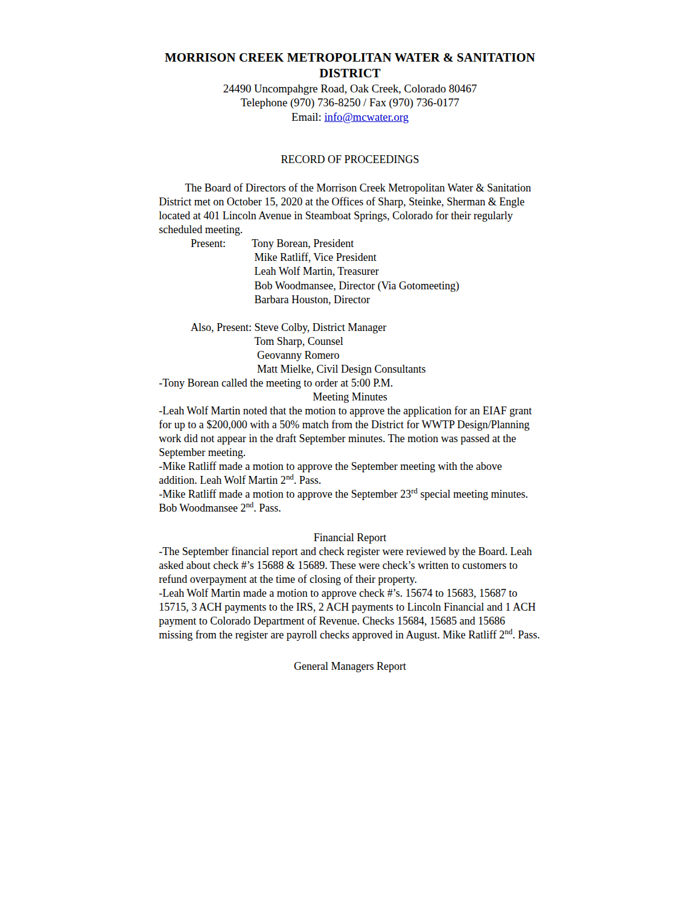MORRISON CREEK METROPOLITAN WATER & SANITATION DISTRICT
24490 Uncompahgre Road, Oak Creek, Colorado 80467
Telephone (970) 736-8250 / Fax (970) 736-0177
Email: info@mcwater.org
RECORD OF PROCEEDINGS
The Board of Directors of the Morrison Creek Metropolitan Water & Sanitation District met on October 15, 2020 at the Offices of Sharp, Steinke, Sherman & Engle located at 401 Lincoln Avenue in Steamboat Springs, Colorado for their regularly scheduled meeting.
| Present: | Tony Borean, President |
| | Mike Ratliff, Vice President |
| | Leah Wolf Martin, Treasurer |
| | Bob Woodmansee, Director (Via Gotomeeting) |
| | Barbara Houston, Director |
| Also, Present: | Steve Colby, District Manager |
| | Tom Sharp, Counsel |
| | Geovanny Romero |
| | Matt Mielke, Civil Design Consultants |
-Tony Borean called the meeting to order at 5:00 P.M.
Meeting Minutes
-Leah Wolf Martin noted that the motion to approve the application for an EIAF grant for up to a $200,000 with a 50% match from the District for WWTP Design/Planning work did not appear in the draft September minutes. The motion was passed at the September meeting.
-Mike Ratliff made a motion to approve the September meeting with the above addition. Leah Wolf Martin 2nd. Pass.
-Mike Ratliff made a motion to approve the September 23rd special meeting minutes. Bob Woodmansee 2nd. Pass.
Financial Report
-The September financial report and check register were reviewed by the Board. Leah asked about check #’s 15688 & 15689. These were check’s written to customers to refund overpayment at the time of closing of their property.
-Leah Wolf Martin made a motion to approve check #’s. 15674 to 15683, 15687 to 15715, 3 ACH payments to the IRS, 2 ACH payments to Lincoln Financial and 1 ACH payment to Colorado Department of Revenue. Checks 15684, 15685 and 15686 missing from the register are payroll checks approved in August. Mike Ratliff 2nd. Pass.
General Managers Report